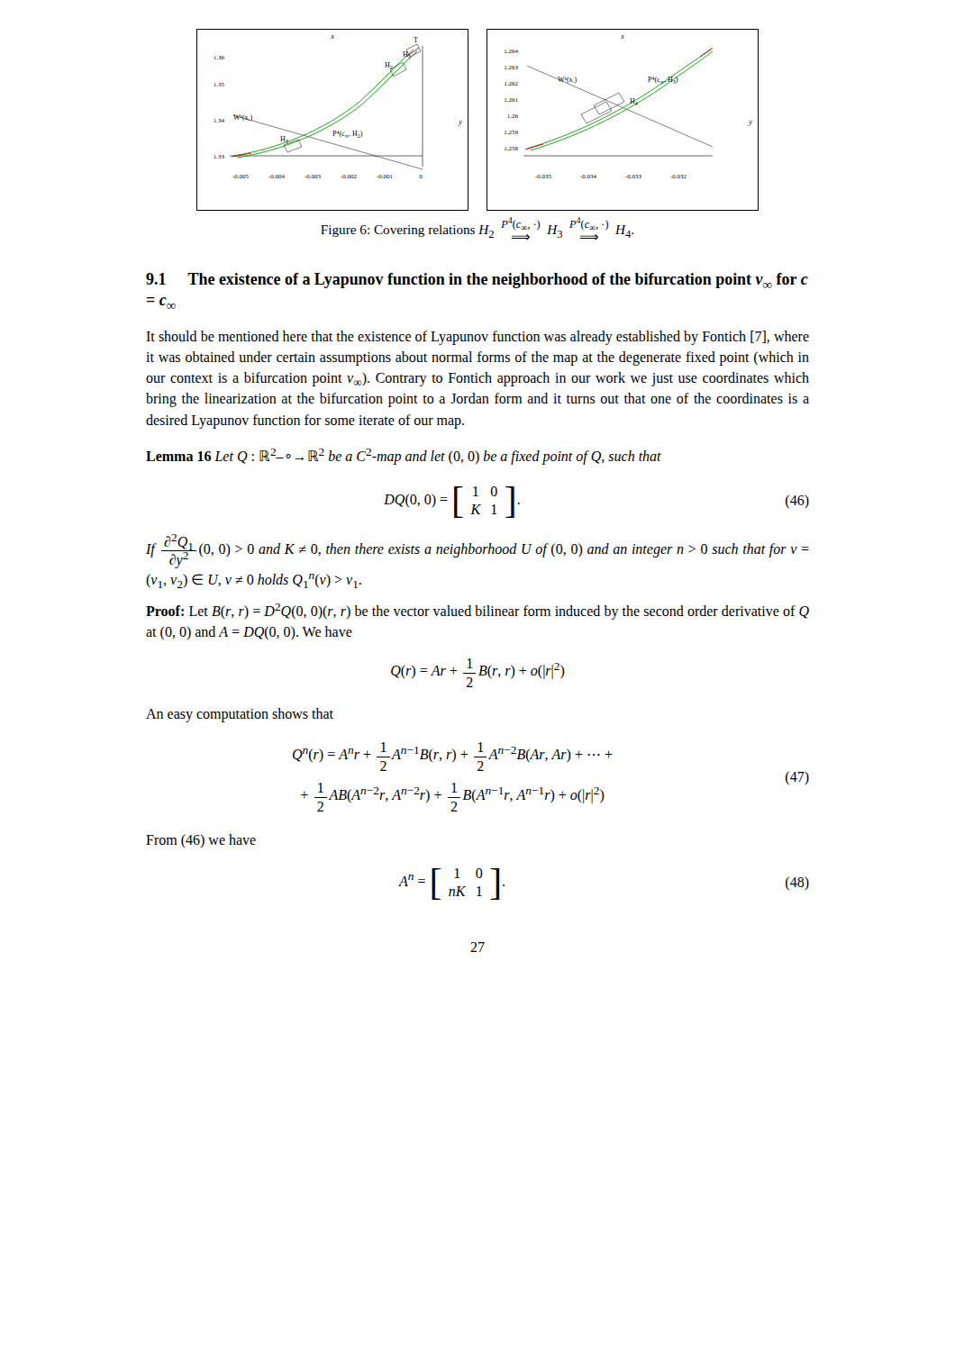x y 1.36 1.35 1.34 1.33 -0.005 -0.004 -0.003 -0.002 -0.001 0 T H1 H2 H3 Ws(x-) P4(c∞, H2)
x y 1.264 1.263 1.262 1.261 1.26 1.259 1.258 -0.035 -0.034 -0.033 -0.032 Ws(x-) P4(c∞, H3) H4
Figure 6: Covering relations H2 P4(c∞, ·) ⟹ H3 P4(c∞, ·) ⟹ H4.
9.1 The existence of a Lyapunov function in the neighborhood of the bifurcation point v∞ for c = c∞
It should be mentioned here that the existence of Lyapunov function was already established by Fontich [7], where it was obtained under certain assumptions about normal forms of the map at the degenerate fixed point (which in our context is a bifurcation point v∞). Contrary to Fontich approach in our work we just use coordinates which bring the linearization at the bifurcation point to a Jordan form and it turns out that one of the coordinates is a desired Lyapunov function for some iterate of our map.
Lemma 16 Let Q : ℝ2–∘→ℝ2 be a C2-map and let (0, 0) be a fixed point of Q, such that
DQ(0, 0) = [
| 1 | 0 |
| K | 1 |
] .
(46)
If ∂2Q1∂y2(0, 0) > 0 and K ≠ 0, then there exists a neighborhood U of (0, 0) and an integer n > 0 such that for v = (v1, v2) ∈ U, v ≠ 0 holds Q1n(v) > v1.
Proof: Let B(r, r) = D2Q(0, 0)(r, r) be the vector valued bilinear form induced by the second order derivative of Q at (0, 0) and A = DQ(0, 0). We have
Q(r) = Ar + 12 B(r, r) + o(|r|2)
An easy computation shows that
Qn(r) = Anr + 12 An−1B(r, r) + 12 An−2B(Ar, Ar) + ⋯ +
+ 12 AB(An−2r, An−2r) + 12 B(An−1r, An−1r) + o(|r|2)
(47)
From (46) we have
An = [
| 1 | 0 |
| nK | 1 |
] .
(48)
27